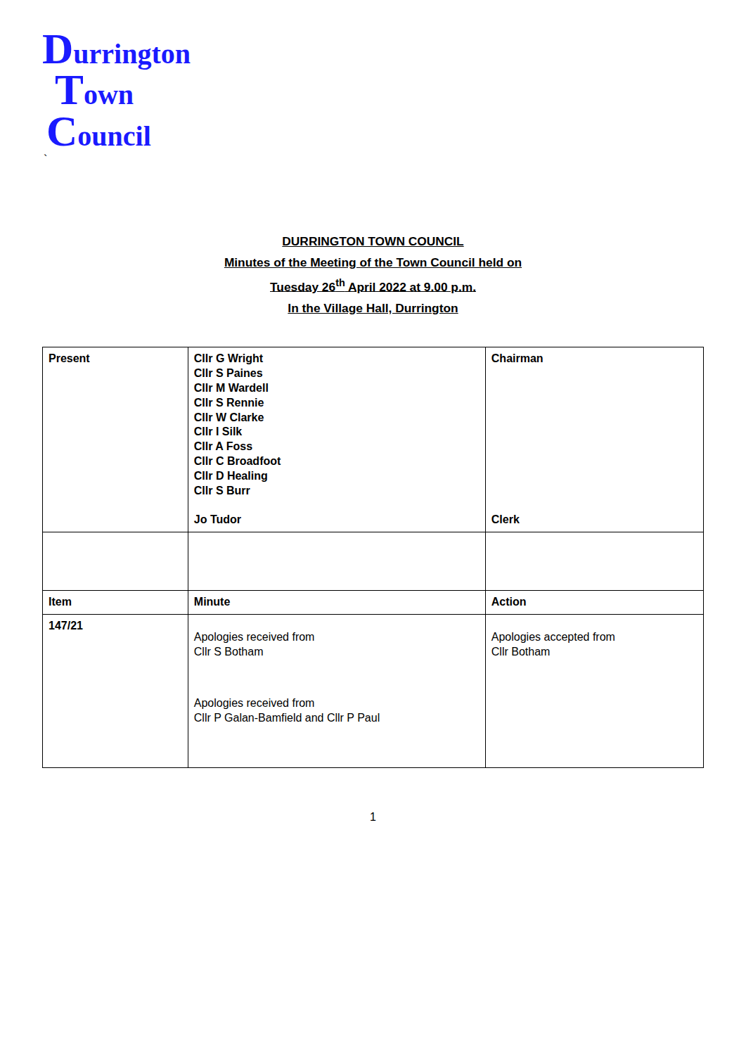Durrington Town Council
`
DURRINGTON TOWN COUNCIL
Minutes of the Meeting of the Town Council held on
Tuesday 26th April 2022 at 9.00 p.m.
In the Village Hall, Durrington
| Present | Cllr G Wright Cllr S Paines Cllr M Wardell Cllr S Rennie Cllr W Clarke Cllr I Silk Cllr A Foss Cllr C Broadfoot Cllr D Healing Cllr S Burr Jo Tudor | Chairman Clerk |
| Item | Minute | Action |
| 147/21 | Apologies received from Cllr S Botham Apologies received from Cllr P Galan-Bamfield and Cllr P Paul | Apologies accepted from Cllr Botham |
1